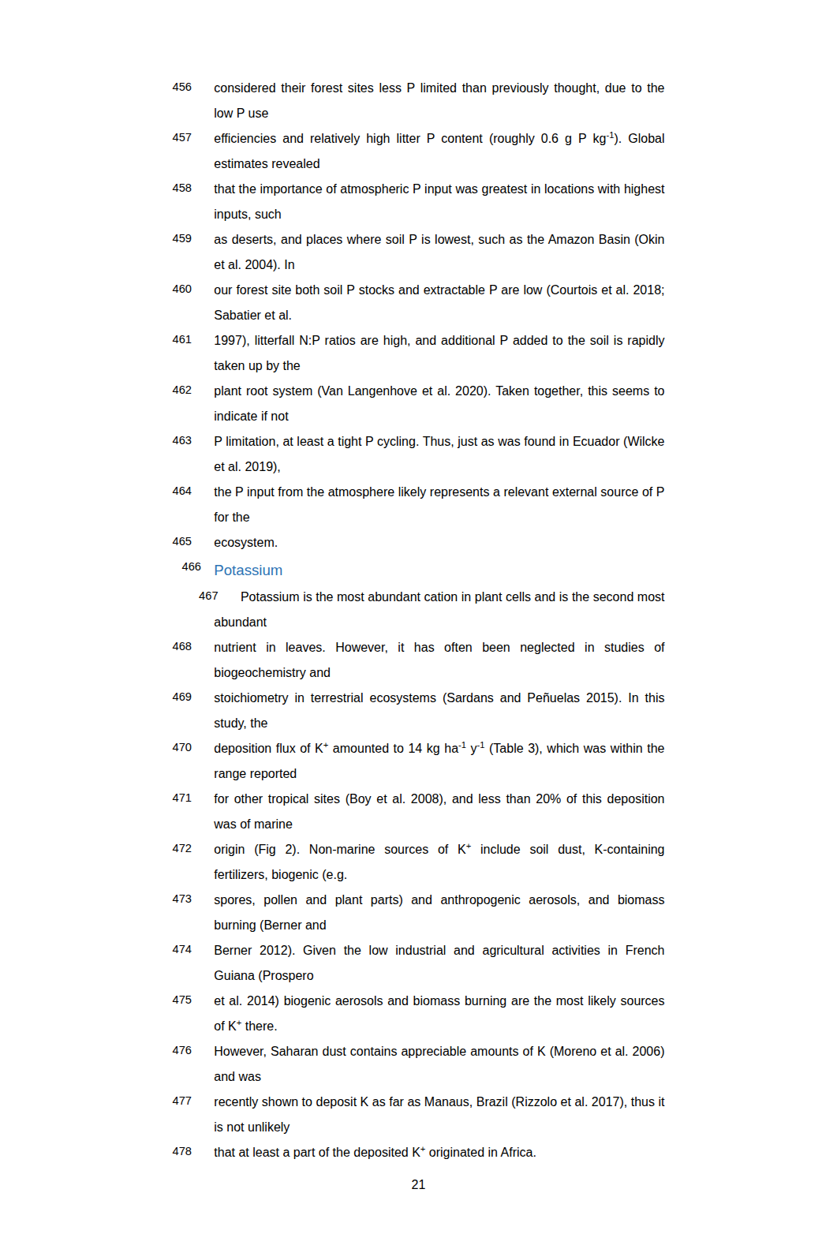considered their forest sites less P limited than previously thought, due to the low P use
efficiencies and relatively high litter P content (roughly 0.6 g P kg-1). Global estimates revealed
that the importance of atmospheric P input was greatest in locations with highest inputs, such
as deserts, and places where soil P is lowest, such as the Amazon Basin (Okin et al. 2004). In
our forest site both soil P stocks and extractable P are low (Courtois et al. 2018; Sabatier et al.
1997), litterfall N:P ratios are high, and additional P added to the soil is rapidly taken up by the
plant root system (Van Langenhove et al. 2020). Taken together, this seems to indicate if not
P limitation, at least a tight P cycling. Thus, just as was found in Ecuador (Wilcke et al. 2019),
the P input from the atmosphere likely represents a relevant external source of P for the
ecosystem.
Potassium
Potassium is the most abundant cation in plant cells and is the second most abundant
nutrient in leaves. However, it has often been neglected in studies of biogeochemistry and
stoichiometry in terrestrial ecosystems (Sardans and Peñuelas 2015). In this study, the
deposition flux of K+ amounted to 14 kg ha-1 y-1 (Table 3), which was within the range reported
for other tropical sites (Boy et al. 2008), and less than 20% of this deposition was of marine
origin (Fig 2). Non-marine sources of K+ include soil dust, K-containing fertilizers, biogenic (e.g.
spores, pollen and plant parts) and anthropogenic aerosols, and biomass burning (Berner and
Berner 2012). Given the low industrial and agricultural activities in French Guiana (Prospero
et al. 2014) biogenic aerosols and biomass burning are the most likely sources of K+ there.
However, Saharan dust contains appreciable amounts of K (Moreno et al. 2006) and was
recently shown to deposit K as far as Manaus, Brazil (Rizzolo et al. 2017), thus it is not unlikely
that at least a part of the deposited K+ originated in Africa.
21